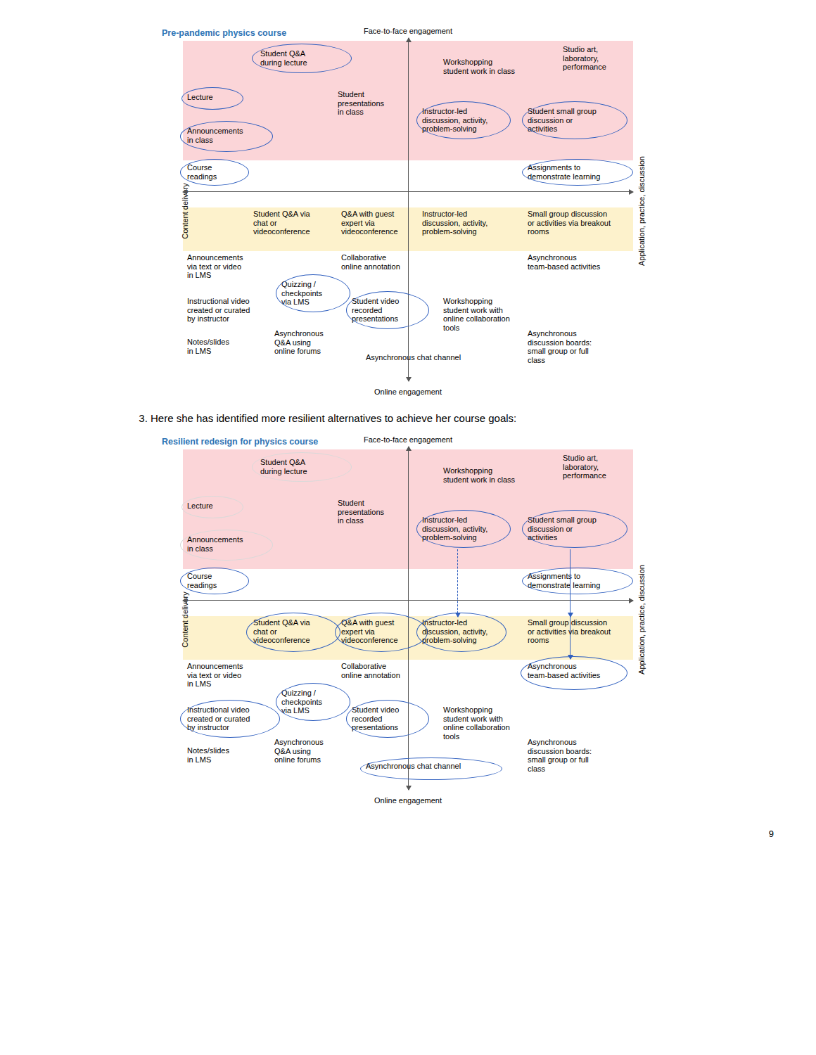Pre-pandemic physics course
Face-to-face engagement
Online engagement
Content delivery
Application, practice, discussion
Student Q&A
during lecture
Lecture
Student
presentations
in class
Announcements
in class
Course
readings
Workshopping
student work in class
Studio art,
laboratory,
performance
Instructor-led
discussion, activity,
problem-solving
Student small group
discussion or
activities
Assignments to
demonstrate learning
Student Q&A via
chat or
videoconference
Q&A with guest
expert via
videoconference
Announcements
via text or video
in LMS
Collaborative
online annotation
Quizzing /
checkpoints
via LMS
Instructional video
created or curated
by instructor
Student video
recorded
presentations
Notes/slides
in LMS
Asynchronous
Q&A using
online forums
Asynchronous chat channel
Instructor-led
discussion, activity,
problem-solving
Small group discussion
or activities via breakout
rooms
Asynchronous
team-based activities
Workshopping
student work with
online collaboration
tools
Asynchronous
discussion boards:
small group or full
class
Here she has identified more resilient alternatives to achieve her course goals:
Resilient redesign for physics course
Face-to-face engagement
Online engagement
Content delivery
Application, practice, discussion
Student Q&A
during lecture
Lecture
Student
presentations
in class
Announcements
in class
Course
readings
Workshopping
student work in class
Studio art,
laboratory,
performance
Instructor-led
discussion, activity,
problem-solving
Student small group
discussion or
activities
Assignments to
demonstrate learning
Student Q&A via
chat or
videoconference
Q&A with guest
expert via
videoconference
Announcements
via text or video
in LMS
Collaborative
online annotation
Quizzing /
checkpoints
via LMS
Instructional video
created or curated
by instructor
Student video
recorded
presentations
Notes/slides
in LMS
Asynchronous
Q&A using
online forums
Asynchronous chat channel
Instructor-led
discussion, activity,
problem-solving
Small group discussion
or activities via breakout
rooms
Asynchronous
team-based activities
Workshopping
student work with
online collaboration
tools
Asynchronous
discussion boards:
small group or full
class
9